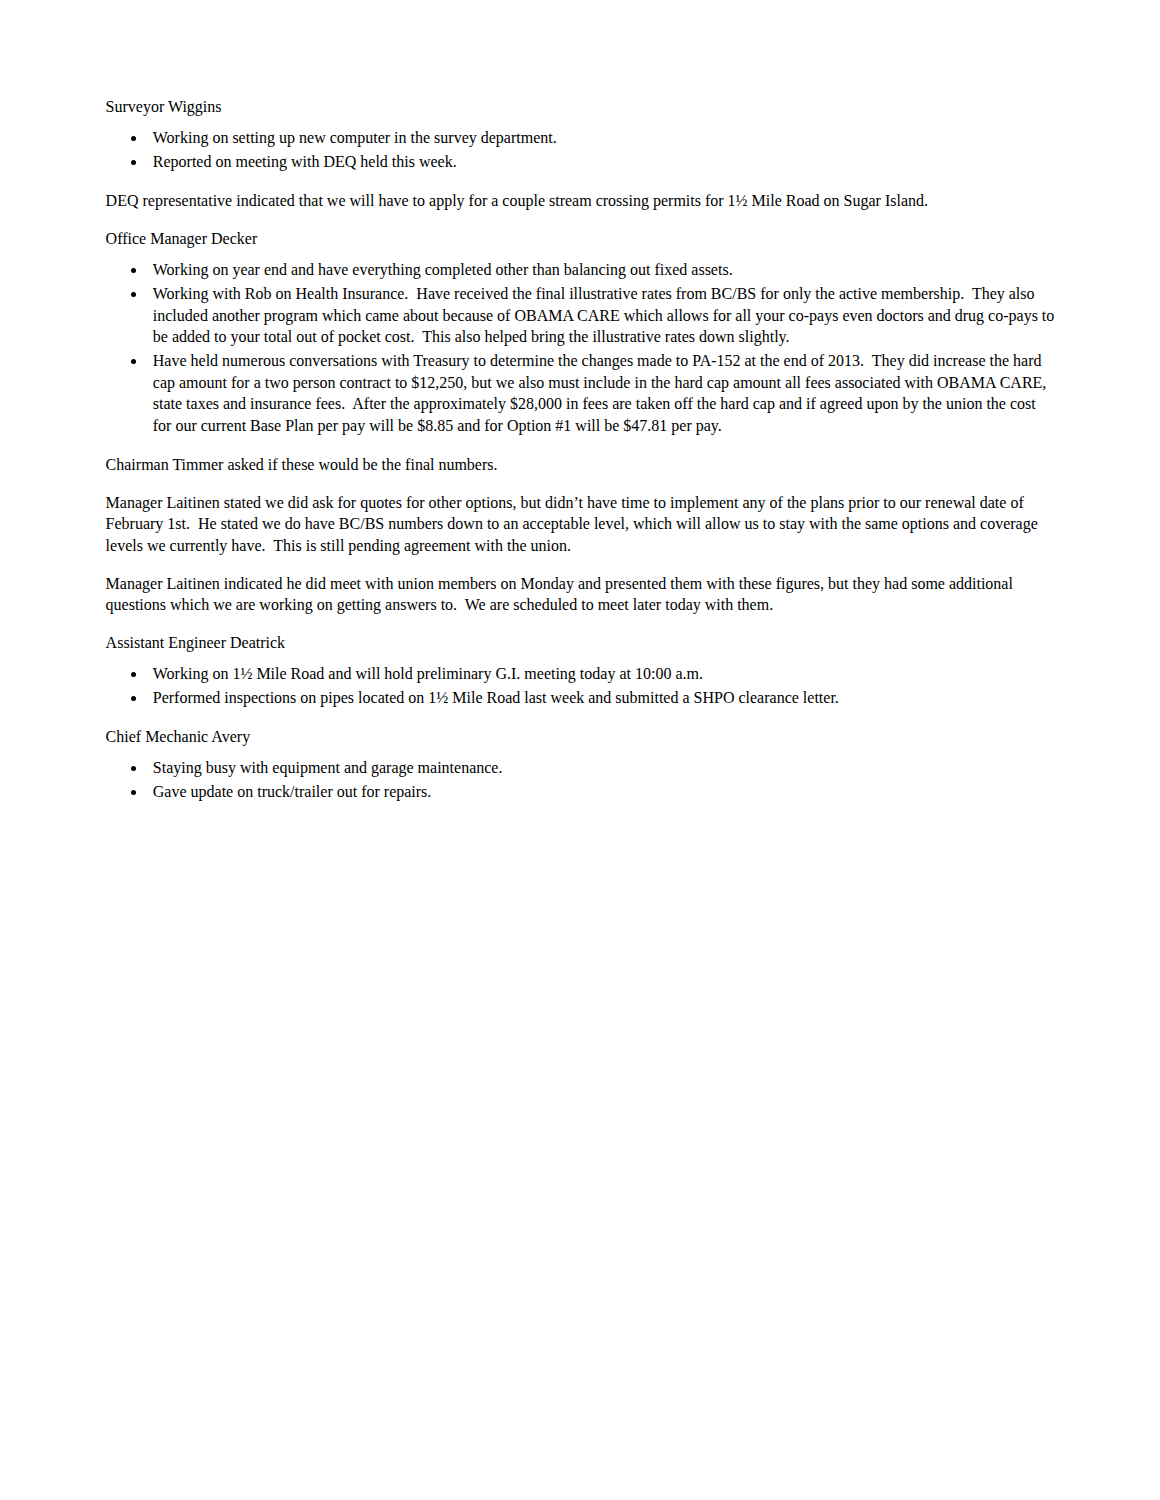Surveyor Wiggins
Working on setting up new computer in the survey department.
Reported on meeting with DEQ held this week.
DEQ representative indicated that we will have to apply for a couple stream crossing permits for 1½ Mile Road on Sugar Island.
Office Manager Decker
Working on year end and have everything completed other than balancing out fixed assets.
Working with Rob on Health Insurance. Have received the final illustrative rates from BC/BS for only the active membership. They also included another program which came about because of OBAMA CARE which allows for all your co-pays even doctors and drug co-pays to be added to your total out of pocket cost. This also helped bring the illustrative rates down slightly.
Have held numerous conversations with Treasury to determine the changes made to PA-152 at the end of 2013. They did increase the hard cap amount for a two person contract to $12,250, but we also must include in the hard cap amount all fees associated with OBAMA CARE, state taxes and insurance fees. After the approximately $28,000 in fees are taken off the hard cap and if agreed upon by the union the cost for our current Base Plan per pay will be $8.85 and for Option #1 will be $47.81 per pay.
Chairman Timmer asked if these would be the final numbers.
Manager Laitinen stated we did ask for quotes for other options, but didn’t have time to implement any of the plans prior to our renewal date of February 1st. He stated we do have BC/BS numbers down to an acceptable level, which will allow us to stay with the same options and coverage levels we currently have. This is still pending agreement with the union.
Manager Laitinen indicated he did meet with union members on Monday and presented them with these figures, but they had some additional questions which we are working on getting answers to. We are scheduled to meet later today with them.
Assistant Engineer Deatrick
Working on 1½ Mile Road and will hold preliminary G.I. meeting today at 10:00 a.m.
Performed inspections on pipes located on 1½ Mile Road last week and submitted a SHPO clearance letter.
Chief Mechanic Avery
Staying busy with equipment and garage maintenance.
Gave update on truck/trailer out for repairs.